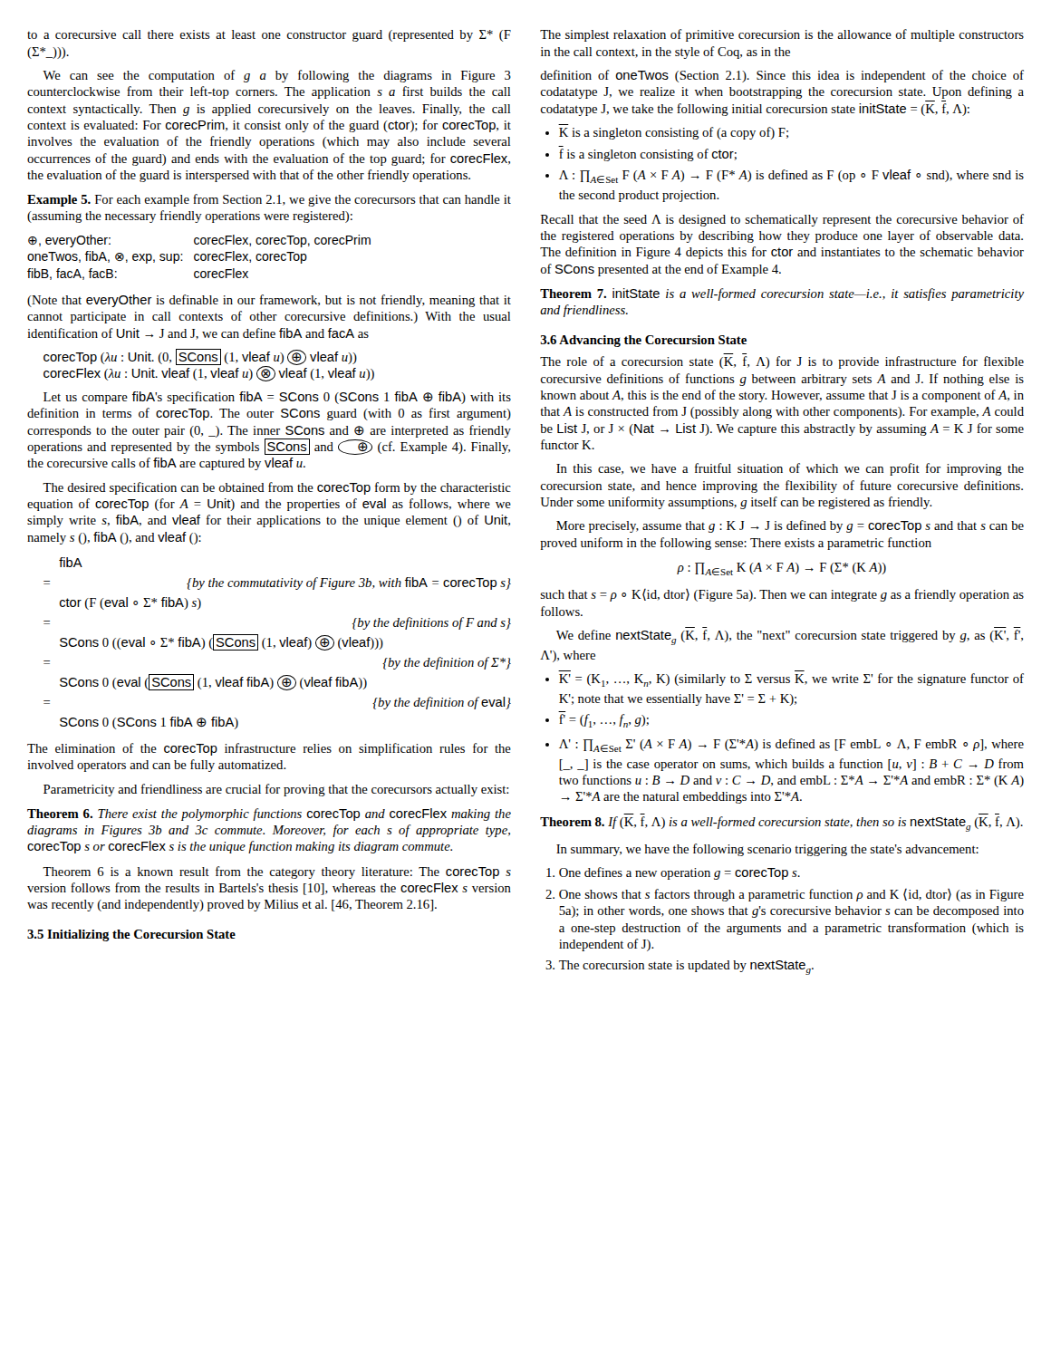to a corecursive call there exists at least one constructor guard (represented by Σ* (F (Σ*_))).
We can see the computation of g a by following the diagrams in Figure 3 counterclockwise from their left-top corners. The application s a first builds the call context syntactically. Then g is applied corecursively on the leaves. Finally, the call context is evaluated: For corecPrim, it consist only of the guard (ctor); for corecTop, it involves the evaluation of the friendly operations (which may also include several occurrences of the guard) and ends with the evaluation of the top guard; for corecFlex, the evaluation of the guard is interspersed with that of the other friendly operations.
Example 5. For each example from Section 2.1, we give the corecursors that can handle it (assuming the necessary friendly operations were registered):
| ⊕, everyOther: | corecFlex, corecTop, corecPrim |
| oneTwos, fibA, ⊗, exp, sup: | corecFlex, corecTop |
| fibB, facA, facB: | corecFlex |
(Note that everyOther is definable in our framework, but is not friendly, meaning that it cannot participate in call contexts of other corecursive definitions.) With the usual identification of Unit → J and J, we can define fibA and facA as
corecTop (λu : Unit. (0, SCons (1, vleaf u) ⊕ vleaf u))
corecFlex (λu : Unit. vleaf (1, vleaf u) ⊗ vleaf (1, vleaf u))
Let us compare fibA's specification fibA = SCons 0 (SCons 1 fibA ⊕ fibA) with its definition in terms of corecTop. The outer SCons guard (with 0 as first argument) corresponds to the outer pair (0, _). The inner SCons and ⊕ are interpreted as friendly operations and represented by the symbols SCons and ⊕ (cf. Example 4). Finally, the corecursive calls of fibA are captured by vleaf u.
The desired specification can be obtained from the corecTop form by the characteristic equation of corecTop (for A = Unit) and the properties of eval as follows, where we simply write s, fibA, and vleaf for their applications to the unique element () of Unit, namely s (), fibA (), and vleaf ():
fibA ={by the commutativity of Figure 3b, with fibA = corecTop s} ctor (F (eval ∘ Σ* fibA) s) ={by the definitions of F and s} SCons 0 ((eval ∘ Σ* fibA) (SCons (1, vleaf) ⊕ (vleaf))) ={by the definition of Σ*} SCons 0 (eval (SCons (1, vleaf fibA) ⊕ (vleaf fibA)) ={by the definition of eval} SCons 0 (SCons 1 fibA ⊕ fibA)
The elimination of the corecTop infrastructure relies on simplification rules for the involved operators and can be fully automatized.
Parametricity and friendliness are crucial for proving that the corecursors actually exist:
Theorem 6. There exist the polymorphic functions corecTop and corecFlex making the diagrams in Figures 3b and 3c commute. Moreover, for each s of appropriate type, corecTop s or corecFlex s is the unique function making its diagram commute.
Theorem 6 is a known result from the category theory literature: The corecTop s version follows from the results in Bartels's thesis [10], whereas the corecFlex s version was recently (and independently) proved by Milius et al. [46, Theorem 2.16].
3.5 Initializing the Corecursion State
The simplest relaxation of primitive corecursion is the allowance of multiple constructors in the call context, in the style of Coq, as in the
definition of oneTwos (Section 2.1). Since this idea is independent of the choice of codatatype J, we realize it when bootstrapping the corecursion state. Upon defining a codatatype J, we take the following initial corecursion state initState = (K, f, Λ):
K is a singleton consisting of (a copy of) F;
f is a singleton consisting of ctor;
Λ : ∏A∈Set F (A × F A) → F (F* A) is defined as F (op ∘ F vleaf ∘ snd), where snd is the second product projection.
Recall that the seed Λ is designed to schematically represent the corecursive behavior of the registered operations by describing how they produce one layer of observable data. The definition in Figure 4 depicts this for ctor and instantiates to the schematic behavior of SCons presented at the end of Example 4.
Theorem 7. initState is a well-formed corecursion state—i.e., it satisfies parametricity and friendliness.
3.6 Advancing the Corecursion State
The role of a corecursion state (K, f, Λ) for J is to provide infrastructure for flexible corecursive definitions of functions g between arbitrary sets A and J. If nothing else is known about A, this is the end of the story. However, assume that J is a component of A, in that A is constructed from J (possibly along with other components). For example, A could be List J, or J × (Nat → List J). We capture this abstractly by assuming A = K J for some functor K.
In this case, we have a fruitful situation of which we can profit for improving the corecursion state, and hence improving the flexibility of future corecursive definitions. Under some uniformity assumptions, g itself can be registered as friendly.
More precisely, assume that g : K J → J is defined by g = corecTop s and that s can be proved uniform in the following sense: There exists a parametric function
ρ : ∏A∈Set K (A × F A) → F (Σ* (K A))
such that s = ρ ∘ K⟨id, dtor⟩ (Figure 5a). Then we can integrate g as a friendly operation as follows.
We define nextStateg (K, f, Λ), the "next" corecursion state triggered by g, as (K', f', Λ'), where
K' = (K1, …, Kn, K) (similarly to Σ versus K, we write Σ' for the signature functor of K'; note that we essentially have Σ' = Σ + K);
f' = (f1, …, fn, g);
Λ' : ∏A∈Set Σ' (A × F A) → F (Σ'*A) is defined as [F embL ∘ Λ, F embR ∘ ρ], where [_, _] is the case operator on sums, which builds a function [u, v] : B + C → D from two functions u : B → D and v : C → D, and embL : Σ*A → Σ'*A and embR : Σ* (K A) → Σ'*A are the natural embeddings into Σ'*A.
Theorem 8. If (K, f, Λ) is a well-formed corecursion state, then so is nextStateg (K, f, Λ).
In summary, we have the following scenario triggering the state's advancement:
One defines a new operation g = corecTop s.
One shows that s factors through a parametric function ρ and K ⟨id, dtor⟩ (as in Figure 5a); in other words, one shows that g's corecursive behavior s can be decomposed into a one-step destruction of the arguments and a parametric transformation (which is independent of J).
The corecursion state is updated by nextStateg.